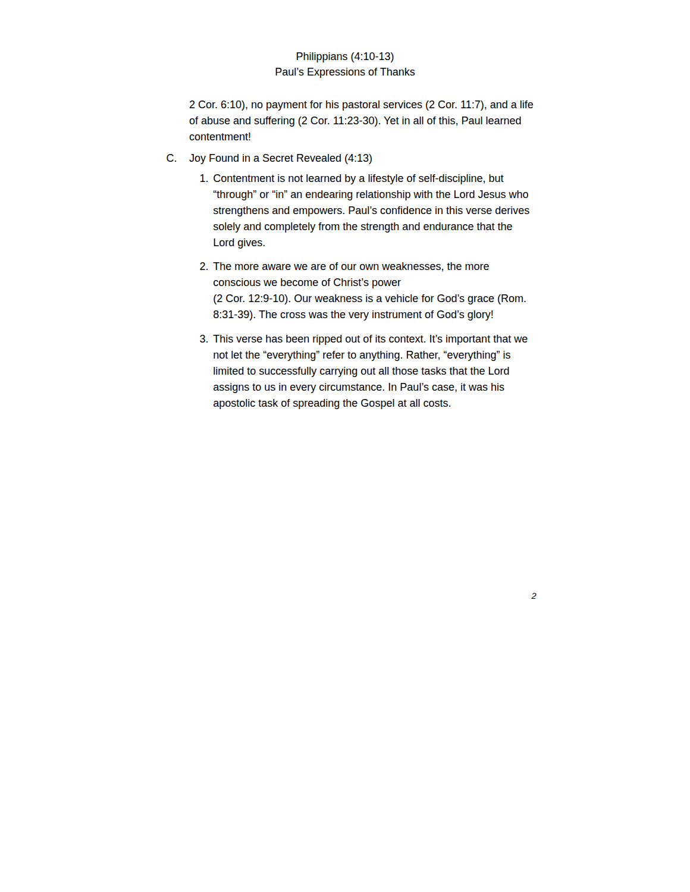Philippians (4:10-13) Paul’s Expressions of Thanks
2 Cor. 6:10), no payment for his pastoral services (2 Cor. 11:7), and a life of abuse and suffering (2 Cor. 11:23-30). Yet in all of this, Paul learned contentment!
C. Joy Found in a Secret Revealed (4:13)
1.
Contentment is not learned by a lifestyle of self-discipline, but “through” or “in” an endearing relationship with the Lord Jesus who strengthens and empowers. Paul’s confidence in this verse derives solely and completely from the strength and endurance that the Lord gives.
2.
The more aware we are of our own weaknesses, the more conscious we become of Christ’s power
(2 Cor. 12:9-10). Our weakness is a vehicle for God’s grace (Rom. 8:31-39). The cross was the very instrument of God’s glory!
3.
This verse has been ripped out of its context. It’s important that we not let the “everything” refer to anything. Rather, “everything” is limited to successfully carrying out all those tasks that the Lord assigns to us in every circumstance. In Paul’s case, it was his apostolic task of spreading the Gospel at all costs.
2